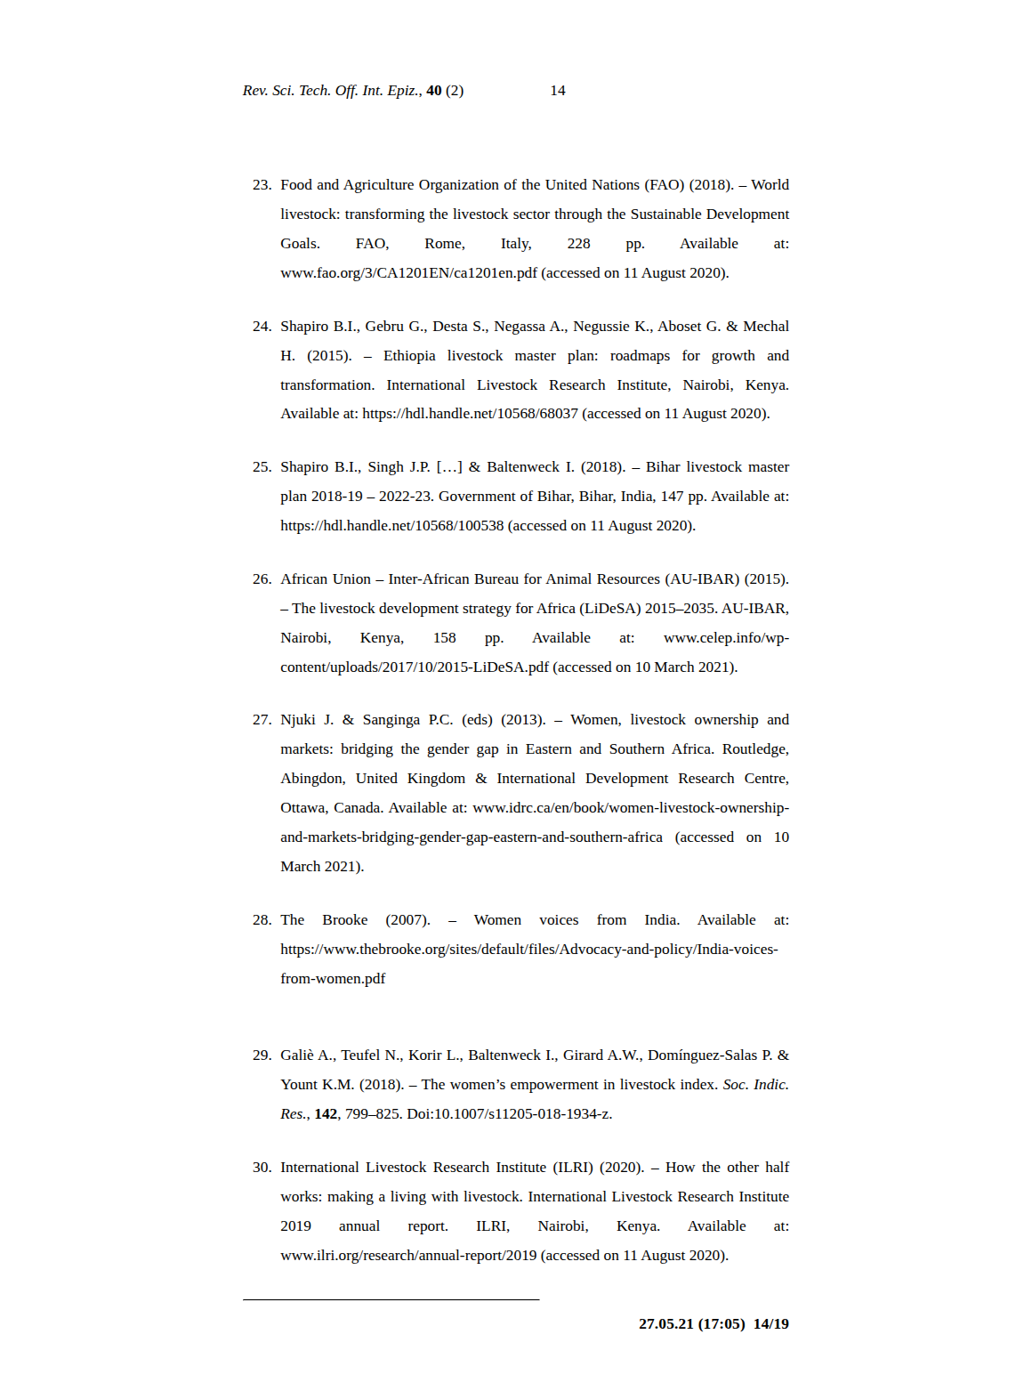Rev. Sci. Tech. Off. Int. Epiz., 40 (2) 14
23. Food and Agriculture Organization of the United Nations (FAO) (2018). – World livestock: transforming the livestock sector through the Sustainable Development Goals. FAO, Rome, Italy, 228 pp. Available at: www.fao.org/3/CA1201EN/ca1201en.pdf (accessed on 11 August 2020).
24. Shapiro B.I., Gebru G., Desta S., Negassa A., Negussie K., Aboset G. & Mechal H. (2015). – Ethiopia livestock master plan: roadmaps for growth and transformation. International Livestock Research Institute, Nairobi, Kenya. Available at: https://hdl.handle.net/10568/68037 (accessed on 11 August 2020).
25. Shapiro B.I., Singh J.P. […] & Baltenweck I. (2018). – Bihar livestock master plan 2018-19 – 2022-23. Government of Bihar, Bihar, India, 147 pp. Available at: https://hdl.handle.net/10568/100538 (accessed on 11 August 2020).
26. African Union – Inter-African Bureau for Animal Resources (AU-IBAR) (2015). – The livestock development strategy for Africa (LiDeSA) 2015–2035. AU-IBAR, Nairobi, Kenya, 158 pp. Available at: www.celep.info/wp-content/uploads/2017/10/2015-LiDeSA.pdf (accessed on 10 March 2021).
27. Njuki J. & Sanginga P.C. (eds) (2013). – Women, livestock ownership and markets: bridging the gender gap in Eastern and Southern Africa. Routledge, Abingdon, United Kingdom & International Development Research Centre, Ottawa, Canada. Available at: www.idrc.ca/en/book/women-livestock-ownership-and-markets-bridging-gender-gap-eastern-and-southern-africa (accessed on 10 March 2021).
28. The Brooke (2007). – Women voices from India. Available at: https://www.thebrooke.org/sites/default/files/Advocacy-and-policy/India-voices-from-women.pdf
29. Galiè A., Teufel N., Korir L., Baltenweck I., Girard A.W., Domínguez-Salas P. & Yount K.M. (2018). – The women’s empowerment in livestock index. Soc. Indic. Res., 142, 799–825. Doi:10.1007/s11205-018-1934-z.
30. International Livestock Research Institute (ILRI) (2020). – How the other half works: making a living with livestock. International Livestock Research Institute 2019 annual report. ILRI, Nairobi, Kenya. Available at: www.ilri.org/research/annual-report/2019 (accessed on 11 August 2020).
27.05.21 (17:05) 14/19